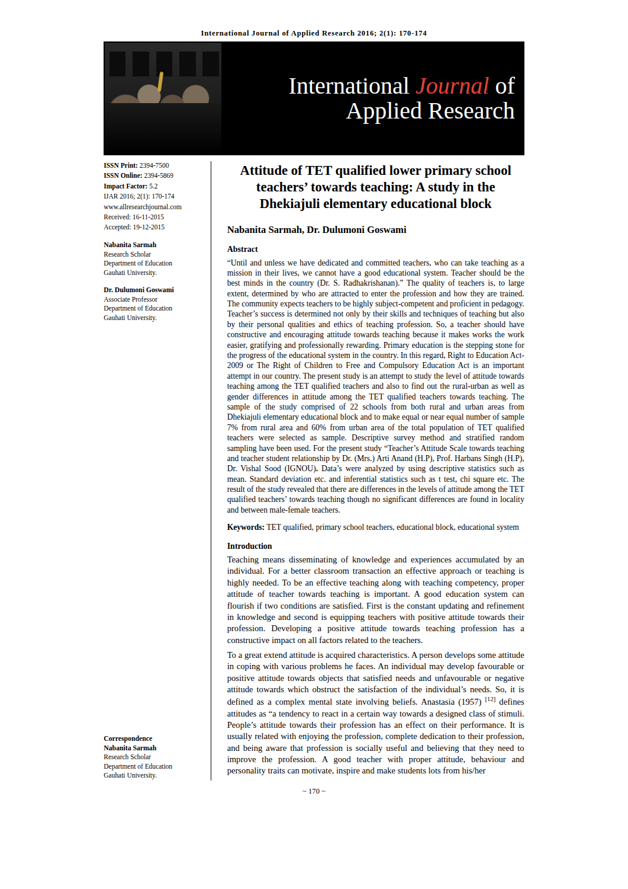International Journal of Applied Research 2016; 2(1): 170-174
International Journal of Applied Research
ISSN Print: 2394-7500
ISSN Online: 2394-5869
Impact Factor: 5.2
IJAR 2016; 2(1): 170-174
www.allresearchjournal.com
Received: 16-11-2015
Accepted: 19-12-2015
Nabanita Sarmah
Research Scholar
Department of Education
Gauhati University.
Dr. Dulumoni Goswami
Associate Professor
Department of Education
Gauhati University.
Correspondence
Nabanita Sarmah
Research Scholar
Department of Education
Gauhati University.
Attitude of TET qualified lower primary school teachers’ towards teaching: A study in the Dhekiajuli elementary educational block
Nabanita Sarmah, Dr. Dulumoni Goswami
Abstract
“Until and unless we have dedicated and committed teachers, who can take teaching as a mission in their lives, we cannot have a good educational system. Teacher should be the best minds in the country (Dr. S. Radhakrishanan).” The quality of teachers is, to large extent, determined by who are attracted to enter the profession and how they are trained. The community expects teachers to be highly subject-competent and proficient in pedagogy. Teacher’s success is determined not only by their skills and techniques of teaching but also by their personal qualities and ethics of teaching profession. So, a teacher should have constructive and encouraging attitude towards teaching because it makes works the work easier, gratifying and professionally rewarding. Primary education is the stepping stone for the progress of the educational system in the country. In this regard, Right to Education Act-2009 or The Right of Children to Free and Compulsory Education Act is an important attempt in our country. The present study is an attempt to study the level of attitude towards teaching among the TET qualified teachers and also to find out the rural-urban as well as gender differences in attitude among the TET qualified teachers towards teaching. The sample of the study comprised of 22 schools from both rural and urban areas from Dhekiajuli elementary educational block and to make equal or near equal number of sample 7% from rural area and 60% from urban area of the total population of TET qualified teachers were selected as sample. Descriptive survey method and stratified random sampling have been used. For the present study “Teacher’s Attitude Scale towards teaching and teacher student relationship by Dr. (Mrs.) Arti Anand (H.P), Prof. Harbans Singh (H.P), Dr. Vishal Sood (IGNOU). Data’s were analyzed by using descriptive statistics such as mean. Standard deviation etc. and inferential statistics such as t test, chi square etc. The result of the study revealed that there are differences in the levels of attitude among the TET qualified teachers’ towards teaching though no significant differences are found in locality and between male-female teachers.
Keywords: TET qualified, primary school teachers, educational block, educational system
Introduction
Teaching means disseminating of knowledge and experiences accumulated by an individual. For a better classroom transaction an effective approach or teaching is highly needed. To be an effective teaching along with teaching competency, proper attitude of teacher towards teaching is important. A good education system can flourish if two conditions are satisfied. First is the constant updating and refinement in knowledge and second is equipping teachers with positive attitude towards their profession. Developing a positive attitude towards teaching profession has a constructive impact on all factors related to the teachers.
To a great extend attitude is acquired characteristics. A person develops some attitude in coping with various problems he faces. An individual may develop favourable or positive attitude towards objects that satisfied needs and unfavourable or negative attitude towards which obstruct the satisfaction of the individual’s needs. So, it is defined as a complex mental state involving beliefs. Anastasia (1957) [12] defines attitudes as “a tendency to react in a certain way towards a designed class of stimuli. People’s attitude towards their profession has an effect on their performance. It is usually related with enjoying the profession, complete dedication to their profession, and being aware that profession is socially useful and believing that they need to improve the profession. A good teacher with proper attitude, behaviour and personality traits can motivate, inspire and make students lots from his/her
~ 170 ~